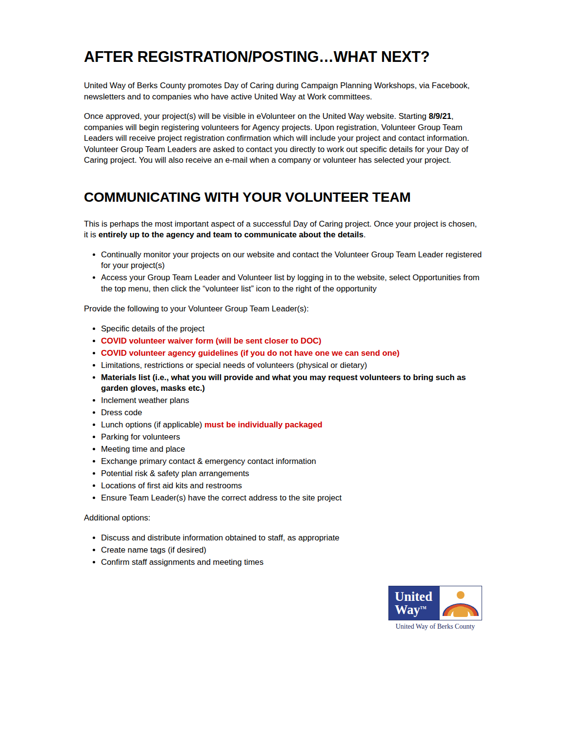AFTER REGISTRATION/POSTING…WHAT NEXT?
United Way of Berks County promotes Day of Caring during Campaign Planning Workshops, via Facebook, newsletters and to companies who have active United Way at Work committees.
Once approved, your project(s) will be visible in eVolunteer on the United Way website. Starting 8/9/21, companies will begin registering volunteers for Agency projects. Upon registration, Volunteer Group Team Leaders will receive project registration confirmation which will include your project and contact information. Volunteer Group Team Leaders are asked to contact you directly to work out specific details for your Day of Caring project. You will also receive an e-mail when a company or volunteer has selected your project.
COMMUNICATING WITH YOUR VOLUNTEER TEAM
This is perhaps the most important aspect of a successful Day of Caring project. Once your project is chosen, it is entirely up to the agency and team to communicate about the details.
Continually monitor your projects on our website and contact the Volunteer Group Team Leader registered for your project(s)
Access your Group Team Leader and Volunteer list by logging in to the website, select Opportunities from the top menu, then click the “volunteer list” icon to the right of the opportunity
Provide the following to your Volunteer Group Team Leader(s):
Specific details of the project
COVID volunteer waiver form (will be sent closer to DOC)
COVID volunteer agency guidelines (if you do not have one we can send one)
Limitations, restrictions or special needs of volunteers (physical or dietary)
Materials list (i.e., what you will provide and what you may request volunteers to bring such as garden gloves, masks etc.)
Inclement weather plans
Dress code
Lunch options (if applicable) must be individually packaged
Parking for volunteers
Meeting time and place
Exchange primary contact & emergency contact information
Potential risk & safety plan arrangements
Locations of first aid kits and restrooms
Ensure Team Leader(s) have the correct address to the site project
Additional options:
Discuss and distribute information obtained to staff, as appropriate
Create name tags (if desired)
Confirm staff assignments and meeting times
United
WayTM
United Way of Berks County